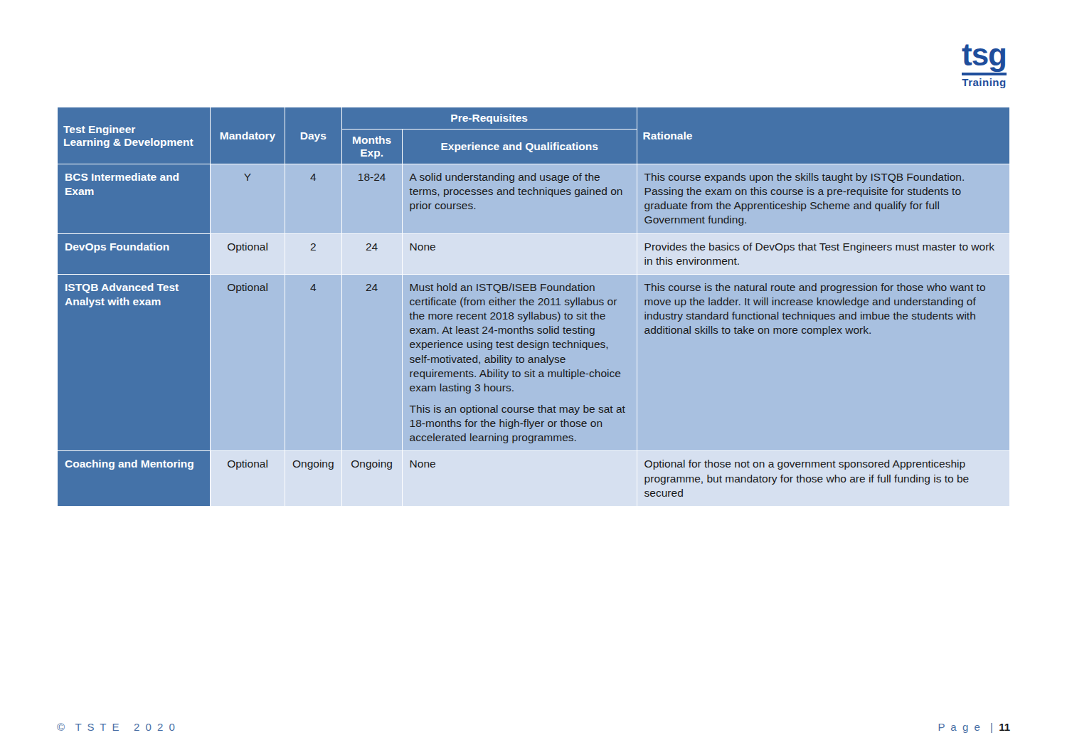tsg
Training
| Test Engineer Learning & Development | Mandatory | Days | Pre-Requisites | Rationale |
| --- | --- | --- | --- | --- |
| Months Exp. | Experience and Qualifications |
| BCS Intermediate and Exam | Y | 4 | 18-24 | A solid understanding and usage of the terms, processes and techniques gained on prior courses. | This course expands upon the skills taught by ISTQB Foundation. Passing the exam on this course is a pre-requisite for students to graduate from the Apprenticeship Scheme and qualify for full Government funding. |
| DevOps Foundation | Optional | 2 | 24 | None | Provides the basics of DevOps that Test Engineers must master to work in this environment. |
| ISTQB Advanced Test Analyst with exam | Optional | 4 | 24 | Must hold an ISTQB/ISEB Foundation certificate (from either the 2011 syllabus or the more recent 2018 syllabus) to sit the exam. At least 24-months solid testing experience using test design techniques, self-motivated, ability to analyse requirements. Ability to sit a multiple-choice exam lasting 3 hours. This is an optional course that may be sat at 18-months for the high-flyer or those on accelerated learning programmes. | This course is the natural route and progression for those who want to move up the ladder. It will increase knowledge and understanding of industry standard functional techniques and imbue the students with additional skills to take on more complex work. |
| Coaching and Mentoring | Optional | Ongoing | Ongoing | None | Optional for those not on a government sponsored Apprenticeship programme, but mandatory for those who are if full funding is to be secured |
© T S T E 2 0 2 0
P a g e | 11